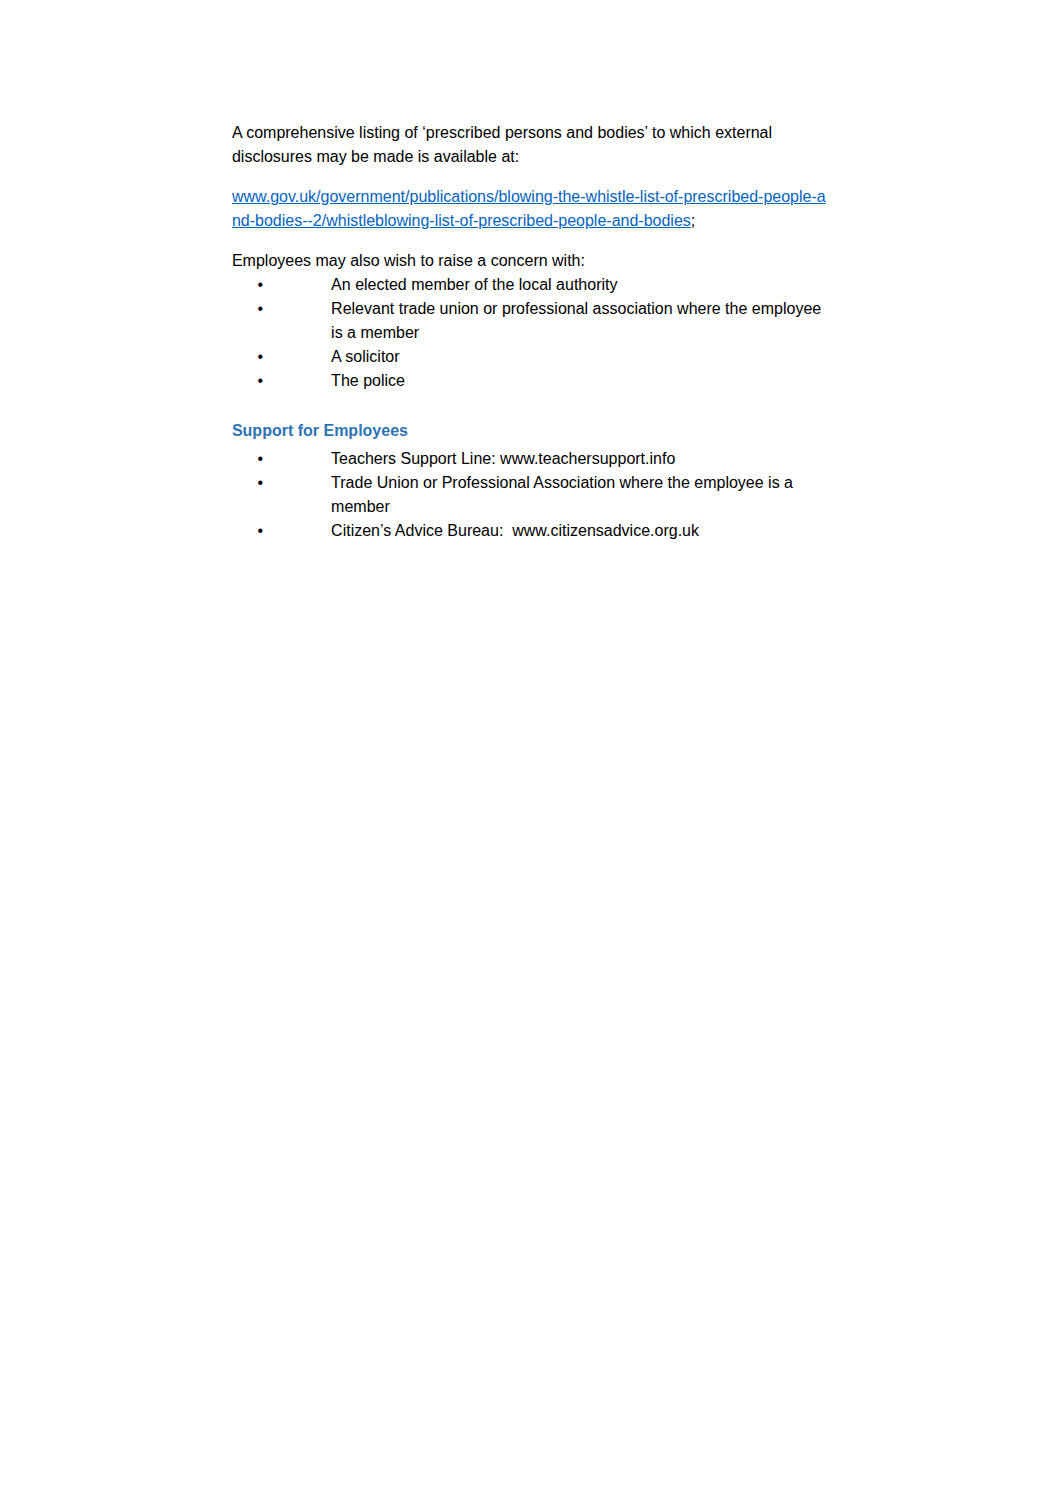A comprehensive listing of ‘prescribed persons and bodies’ to which external disclosures may be made is available at:
www.gov.uk/government/publications/blowing-the-whistle-list-of-prescribed-people-and-bodies--2/whistleblowing-list-of-prescribed-people-and-bodies;
Employees may also wish to raise a concern with:
An elected member of the local authority
Relevant trade union or professional association where the employee is a member
A solicitor
The police
Support for Employees
Teachers Support Line: www.teachersupport.info
Trade Union or Professional Association where the employee is a member
Citizen’s Advice Bureau: www.citizensadvice.org.uk